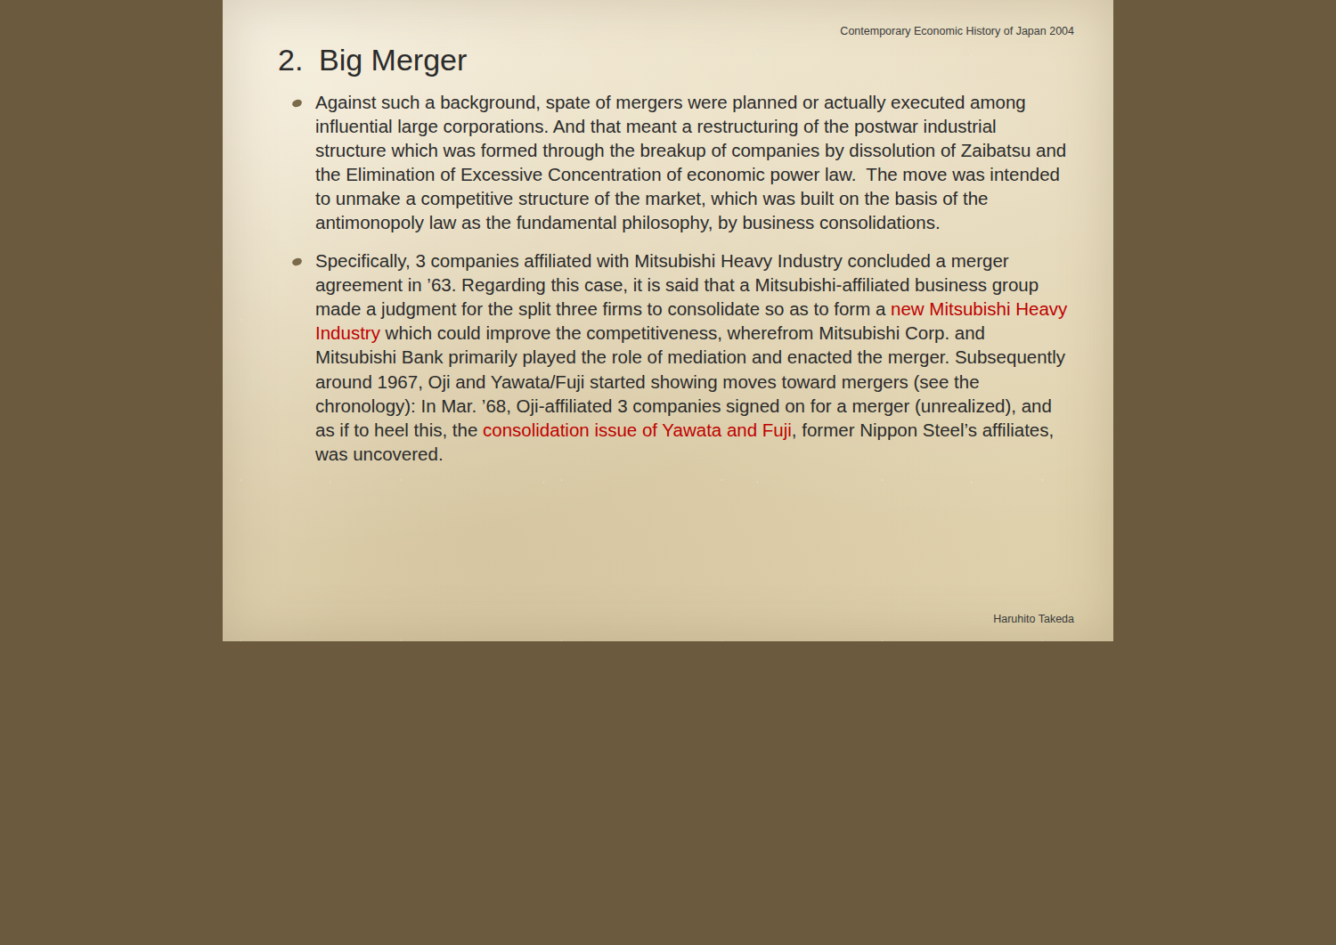Contemporary Economic History of Japan 2004
2. Big Merger
Against such a background, spate of mergers were planned or actually executed among influential large corporations. And that meant a restructuring of the postwar industrial structure which was formed through the breakup of companies by dissolution of Zaibatsu and the Elimination of Excessive Concentration of economic power law. The move was intended to unmake a competitive structure of the market, which was built on the basis of the antimonopoly law as the fundamental philosophy, by business consolidations.
Specifically, 3 companies affiliated with Mitsubishi Heavy Industry concluded a merger agreement in ’63. Regarding this case, it is said that a Mitsubishi-affiliated business group made a judgment for the split three firms to consolidate so as to form a new Mitsubishi Heavy Industry which could improve the competitiveness, wherefrom Mitsubishi Corp. and Mitsubishi Bank primarily played the role of mediation and enacted the merger. Subsequently around 1967, Oji and Yawata/Fuji started showing moves toward mergers (see the chronology): In Mar. ’68, Oji-affiliated 3 companies signed on for a merger (unrealized), and as if to heel this, the consolidation issue of Yawata and Fuji, former Nippon Steel’s affiliates, was uncovered.
Haruhito Takeda